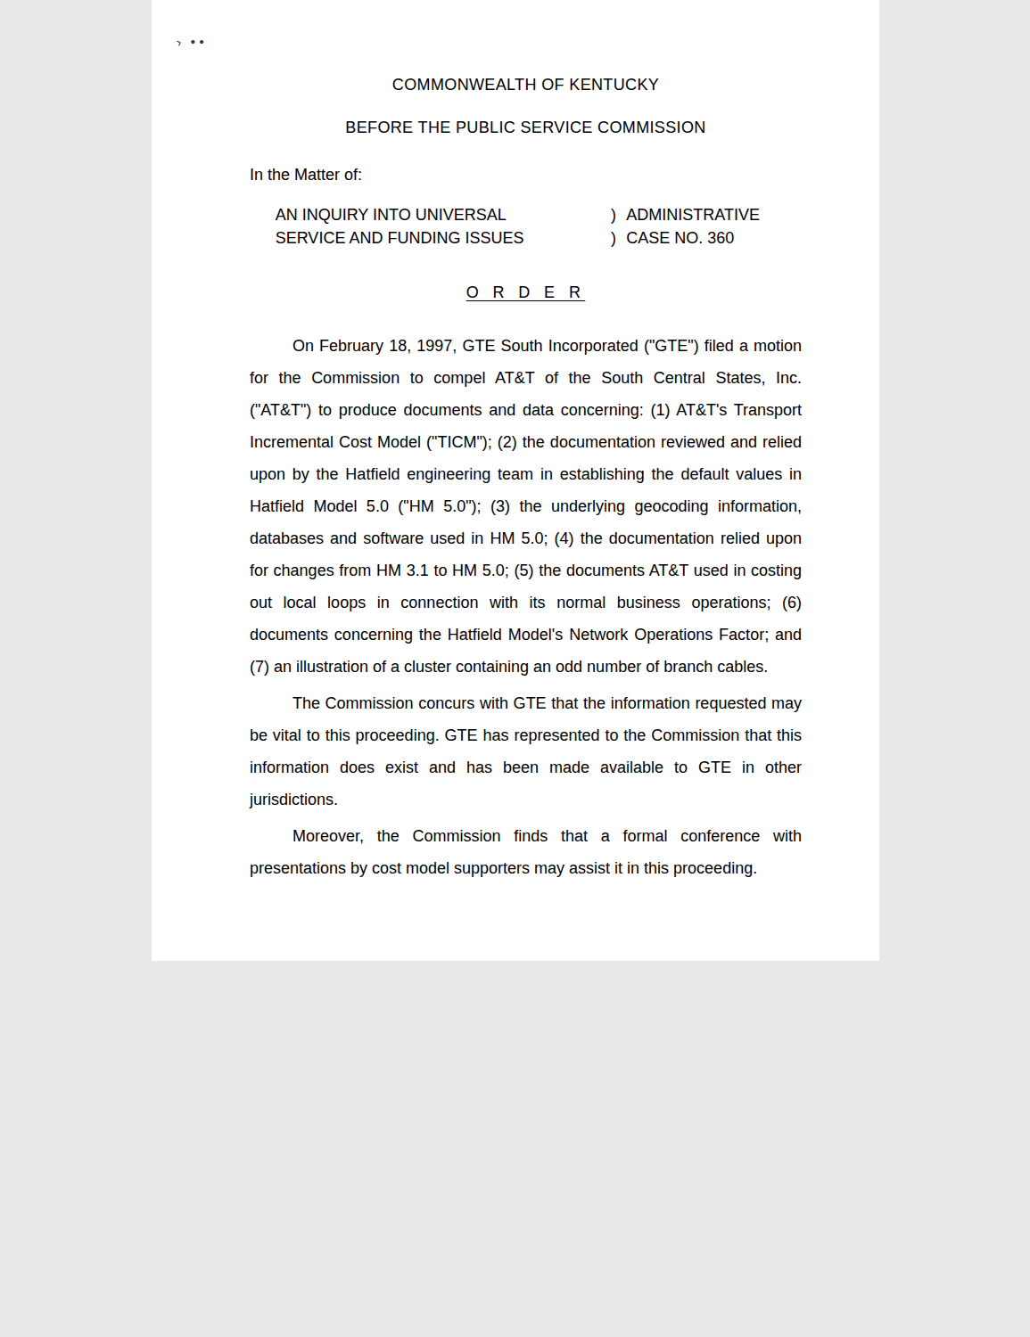›• •
COMMONWEALTH OF KENTUCKY BEFORE THE PUBLIC SERVICE COMMISSION
In the Matter of:
| AN INQUIRY INTO UNIVERSAL | ) | ADMINISTRATIVE |
| SERVICE AND FUNDING ISSUES | ) | CASE NO. 360 |
O R D E R
On February 18, 1997, GTE South Incorporated ("GTE") filed a motion for the Commission to compel AT&T of the South Central States, Inc. ("AT&T") to produce documents and data concerning: (1) AT&T's Transport Incremental Cost Model ("TICM"); (2) the documentation reviewed and relied upon by the Hatfield engineering team in establishing the default values in Hatfield Model 5.0 ("HM 5.0"); (3) the underlying geocoding information, databases and software used in HM 5.0; (4) the documentation relied upon for changes from HM 3.1 to HM 5.0; (5) the documents AT&T used in costing out local loops in connection with its normal business operations; (6) documents concerning the Hatfield Model's Network Operations Factor; and (7) an illustration of a cluster containing an odd number of branch cables.
The Commission concurs with GTE that the information requested may be vital to this proceeding. GTE has represented to the Commission that this information does exist and has been made available to GTE in other jurisdictions.
Moreover, the Commission finds that a formal conference with presentations by cost model supporters may assist it in this proceeding.